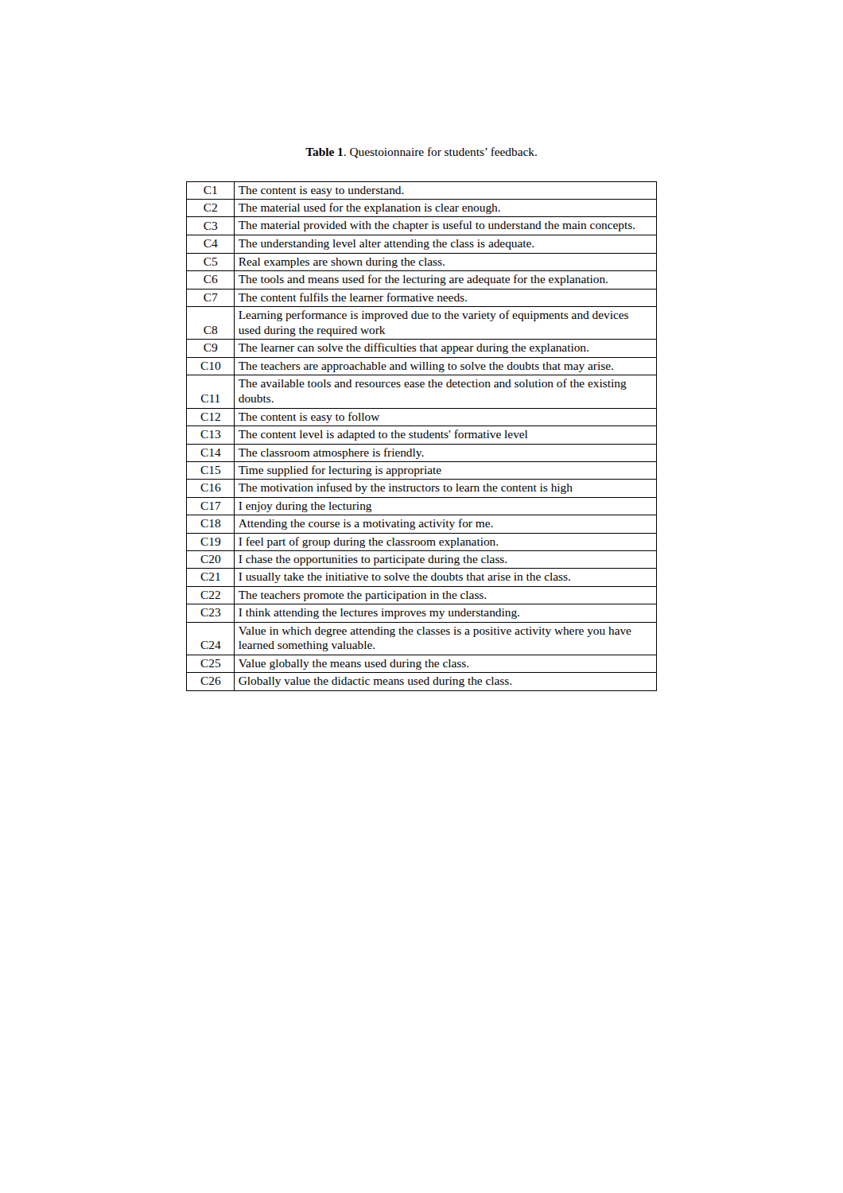Table 1. Questoionnaire for students’ feedback.
| C1 | The content is easy to understand. |
| C2 | The material used for the explanation is clear enough. |
| C3 | The material provided with the chapter is useful to understand the main concepts. |
| C4 | The understanding level alter attending the class is adequate. |
| C5 | Real examples are shown during the class. |
| C6 | The tools and means used for the lecturing are adequate for the explanation. |
| C7 | The content fulfils the learner formative needs. |
| C8 | Learning performance is improved due to the variety of equipments and devices used during the required work |
| C9 | The learner can solve the difficulties that appear during the explanation. |
| C10 | The teachers are approachable and willing to solve the doubts that may arise. |
| C11 | The available tools and resources ease the detection and solution of the existing doubts. |
| C12 | The content is easy to follow |
| C13 | The content level is adapted to the students' formative level |
| C14 | The classroom atmosphere is friendly. |
| C15 | Time supplied for lecturing is appropriate |
| C16 | The motivation infused by the instructors to learn the content is high |
| C17 | I enjoy during the lecturing |
| C18 | Attending the course is a motivating activity for me. |
| C19 | I feel part of group during the classroom explanation. |
| C20 | I chase the opportunities to participate during the class. |
| C21 | I usually take the initiative to solve the doubts that arise in the class. |
| C22 | The teachers promote the participation in the class. |
| C23 | I think attending the lectures improves my understanding. |
| C24 | Value in which degree attending the classes is a positive activity where you have learned something valuable. |
| C25 | Value globally the means used during the class. |
| C26 | Globally value the didactic means used during the class. |